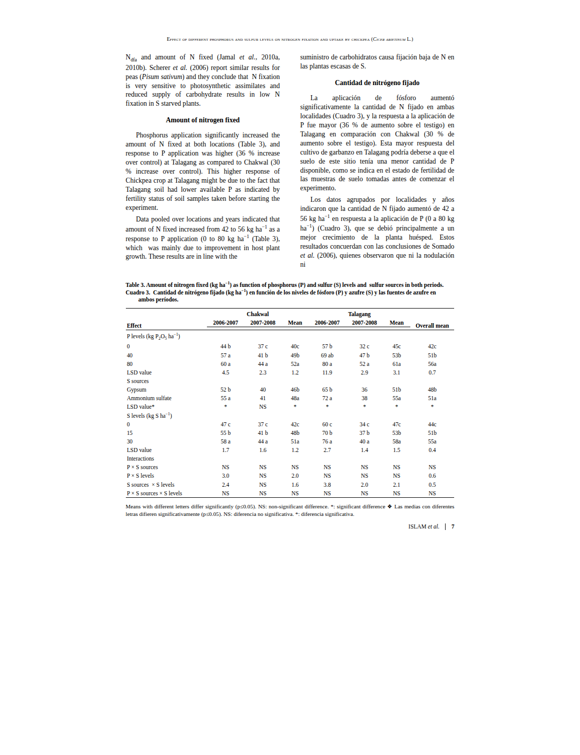Effect of different phosphorus and sulfur levels on nitrogen fixation and uptake by chickpea (Cicer arietinum L.)
Ndfa and amount of N fixed (Jamal et al., 2010a, 2010b). Scherer et al. (2006) report similar results for peas (Pisum sativum) and they conclude that N fixation is very sensitive to photosynthetic assimilates and reduced supply of carbohydrate results in low N fixation in S starved plants.
Amount of nitrogen fixed
Phosphorus application significantly increased the amount of N fixed at both locations (Table 3), and response to P application was higher (36 % increase over control) at Talagang as compared to Chakwal (30 % increase over control). This higher response of Chickpea crop at Talagang might be due to the fact that Talagang soil had lower available P as indicated by fertility status of soil samples taken before starting the experiment.
Data pooled over locations and years indicated that amount of N fixed increased from 42 to 56 kg ha−1 as a response to P application (0 to 80 kg ha−1 (Table 3), which was mainly due to improvement in host plant growth. These results are in line with the
suministro de carbohidratos causa fijación baja de N en las plantas escasas de S.
Cantidad de nitrógeno fijado
La aplicación de fósforo aumentó significativamente la cantidad de N fijado en ambas localidades (Cuadro 3), y la respuesta a la aplicación de P fue mayor (36 % de aumento sobre el testigo) en Talagang en comparación con Chakwal (30 % de aumento sobre el testigo). Esta mayor respuesta del cultivo de garbanzo en Talagang podría deberse a que el suelo de este sitio tenía una menor cantidad de P disponible, como se indica en el estado de fertilidad de las muestras de suelo tomadas antes de comenzar el experimento.
Los datos agrupados por localidades y años indicaron que la cantidad de N fijado aumentó de 42 a 56 kg ha−1 en respuesta a la aplicación de P (0 a 80 kg ha−1) (Cuadro 3), que se debió principalmente a un mejor crecimiento de la planta huésped. Estos resultados concuerdan con las conclusiones de Somado et al. (2006), quienes observaron que ni la nodulación ni
Table 3. Amount of nitrogen fixed (kg ha−1) as function of phosphorus (P) and sulfur (S) levels and sulfur sources in both periods.
Cuadro 3. Cantidad de nitrógeno fijado (kg ha−1) en función de los niveles de fósforo (P) y azufre (S) y las fuentes de azufre en ambos períodos.
| Effect | Chakwal | Talagang | Overall mean |
| --- | --- | --- | --- |
| 2006-2007 | 2007-2008 | Mean | 2006-2007 | 2007-2008 | Mean |
| P levels (kg P 2 O 5 ha −1 ) |
| 0 | 44 b | 37 c | 40c | 57 b | 32 c | 45c | 42c |
| 40 | 57 a | 41 b | 49b | 69 ab | 47 b | 53b | 51b |
| 80 | 60 a | 44 a | 52a | 80 a | 52 a | 61a | 56a |
| LSD value | 4.5 | 2.3 | 1.2 | 11.9 | 2.9 | 3.1 | 0.7 |
| S sources |
| Gypsum | 52 b | 40 | 46b | 65 b | 36 | 51b | 48b |
| Ammonium sulfate | 55 a | 41 | 48a | 72 a | 38 | 55a | 51a |
| LSD value* | * | NS | * | * | * | * | * |
| S levels (kg S ha −1 ) |
| 0 | 47 c | 37 c | 42c | 60 c | 34 c | 47c | 44c |
| 15 | 55 b | 41 b | 48b | 70 b | 37 b | 53b | 51b |
| 30 | 58 a | 44 a | 51a | 76 a | 40 a | 58a | 55a |
| LSD value | 1.7 | 1.6 | 1.2 | 2.7 | 1.4 | 1.5 | 0.4 |
| Interactions |
| P × S sources | NS | NS | NS | NS | NS | NS | NS |
| P × S levels | 3.0 | NS | 2.0 | NS | NS | NS | 0.6 |
| S sources × S levels | 2.4 | NS | 1.6 | 3.8 | 2.0 | 2.1 | 0.5 |
| P × S sources × S levels | NS | NS | NS | NS | NS | NS | NS |
Means with different letters differ significantly (p≤0.05). NS: non-significant difference. *: significant difference ❖ Las medias con diferentes letras difieren significativamente (p≤0.05). NS: diferencia no significativa. *: diferencia significativa.
ISLAM et al. 7